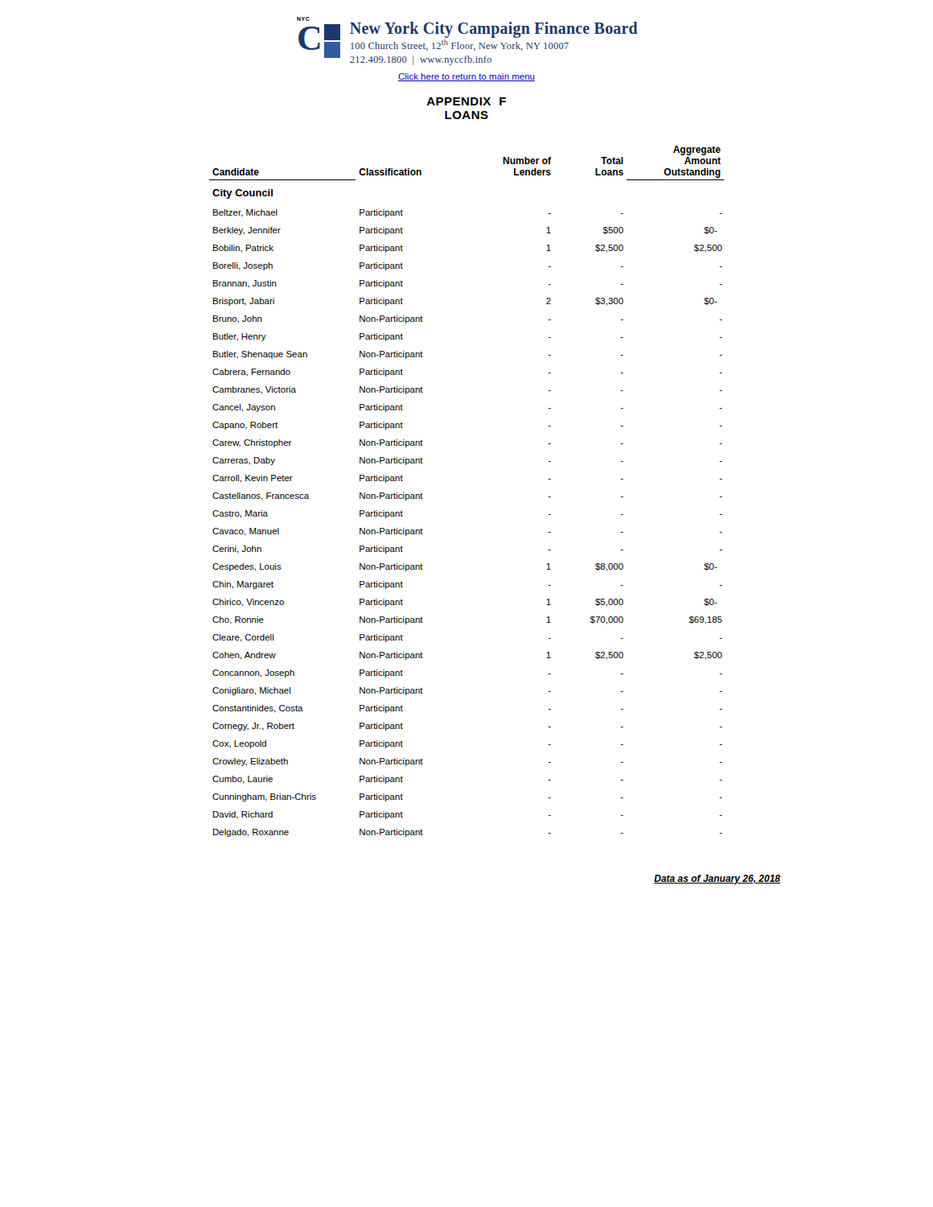NYC
C
New York City Campaign Finance Board
100 Church Street, 12th Floor, New York, NY 10007
212.409.1800 | www.nyccfb.info
Click here to return to main menu
APPENDIX F
LOANS
| Candidate | Classification | Number of Lenders | Total Loans | Aggregate Amount Outstanding |
| --- | --- | --- | --- | --- |
| City Council |
| Beltzer, Michael | Participant | - | - | - |
| Berkley, Jennifer | Participant | 1 | $500 | $0 - |
| Bobilin, Patrick | Participant | 1 | $2,500 | $2,500 |
| Borelli, Joseph | Participant | - | - | - |
| Brannan, Justin | Participant | - | - | - |
| Brisport, Jabari | Participant | 2 | $3,300 | $0 - |
| Bruno, John | Non-Participant | - | - | - |
| Butler, Henry | Participant | - | - | - |
| Butler, Shenaque Sean | Non-Participant | - | - | - |
| Cabrera, Fernando | Participant | - | - | - |
| Cambranes, Victoria | Non-Participant | - | - | - |
| Cancel, Jayson | Participant | - | - | - |
| Capano, Robert | Participant | - | - | - |
| Carew, Christopher | Non-Participant | - | - | - |
| Carreras, Daby | Non-Participant | - | - | - |
| Carroll, Kevin Peter | Participant | - | - | - |
| Castellanos, Francesca | Non-Participant | - | - | - |
| Castro, Maria | Participant | - | - | - |
| Cavaco, Manuel | Non-Participant | - | - | - |
| Cerini, John | Participant | - | - | - |
| Cespedes, Louis | Non-Participant | 1 | $8,000 | $0 - |
| Chin, Margaret | Participant | - | - | - |
| Chirico, Vincenzo | Participant | 1 | $5,000 | $0 - |
| Cho, Ronnie | Non-Participant | 1 | $70,000 | $69,185 |
| Cleare, Cordell | Participant | - | - | - |
| Cohen, Andrew | Non-Participant | 1 | $2,500 | $2,500 |
| Concannon, Joseph | Participant | - | - | - |
| Conigliaro, Michael | Non-Participant | - | - | - |
| Constantinides, Costa | Participant | - | - | - |
| Cornegy, Jr., Robert | Participant | - | - | - |
| Cox, Leopold | Participant | - | - | - |
| Crowley, Elizabeth | Non-Participant | - | - | - |
| Cumbo, Laurie | Participant | - | - | - |
| Cunningham, Brian-Chris | Participant | - | - | - |
| David, Richard | Participant | - | - | - |
| Delgado, Roxanne | Non-Participant | - | - | - |
Data as of January 26, 2018